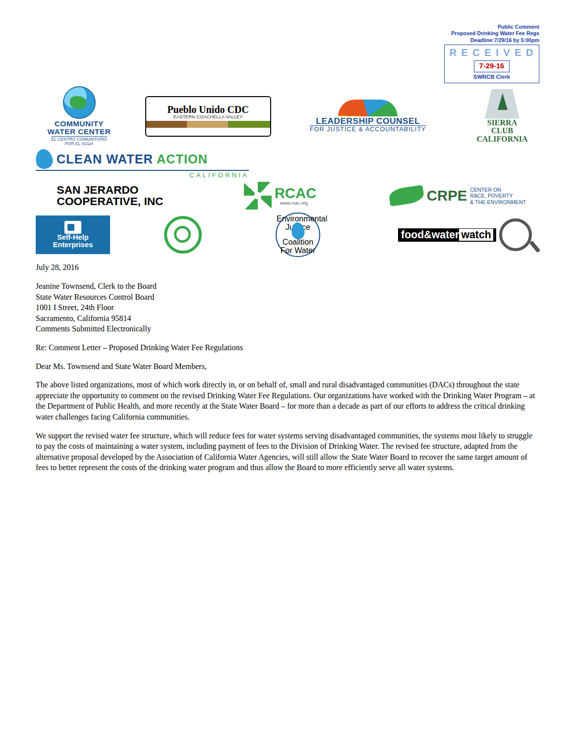Public Comment
Proposed Drinking Water Fee Regs
Deadline:7/29/16 by 5:00pm
R E C E I V E D
7-29-16
SWRCB Clerk
COMMUNITY
WATER CENTER
EL CENTRO COMUNITARIO
POR EL AGUA
Pueblo Unido CDC
EASTERN COACHELLA VALLEY
LEADERSHIP COUNSEL
FOR JUSTICE & ACCOUNTABILITY
SIERRA
CLUB
CALIFORNIA
CLEAN WATER ACTION
CALIFORNIA
SAN JERARDO
COOPERATIVE, INC
RCAC
www.rcac.org
CRPE
CENTER ON
RACE, POVERTY
& THE ENVIRONMENT
Self-Help
Enterprises
Environmental Justice
Coalition For Water
food&waterwatch
July 28, 2016
Jeanine Townsend, Clerk to the Board
State Water Resources Control Board
1001 I Street, 24th Floor
Sacramento, California 95814
Comments Submitted Electronically
Re: Comment Letter – Proposed Drinking Water Fee Regulations
Dear Ms. Townsend and State Water Board Members,
The above listed organizations, most of which work directly in, or on behalf of, small and rural disadvantaged communities (DACs) throughout the state appreciate the opportunity to comment on the revised Drinking Water Fee Regulations. Our organizations have worked with the Drinking Water Program – at the Department of Public Health, and more recently at the State Water Board – for more than a decade as part of our efforts to address the critical drinking water challenges facing California communities.
We support the revised water fee structure, which will reduce fees for water systems serving disadvantaged communities, the systems most likely to struggle to pay the costs of maintaining a water system, including payment of fees to the Division of Drinking Water. The revised fee structure, adapted from the alternative proposal developed by the Association of California Water Agencies, will still allow the State Water Board to recover the same target amount of fees to better represent the costs of the drinking water program and thus allow the Board to more efficiently serve all water systems.